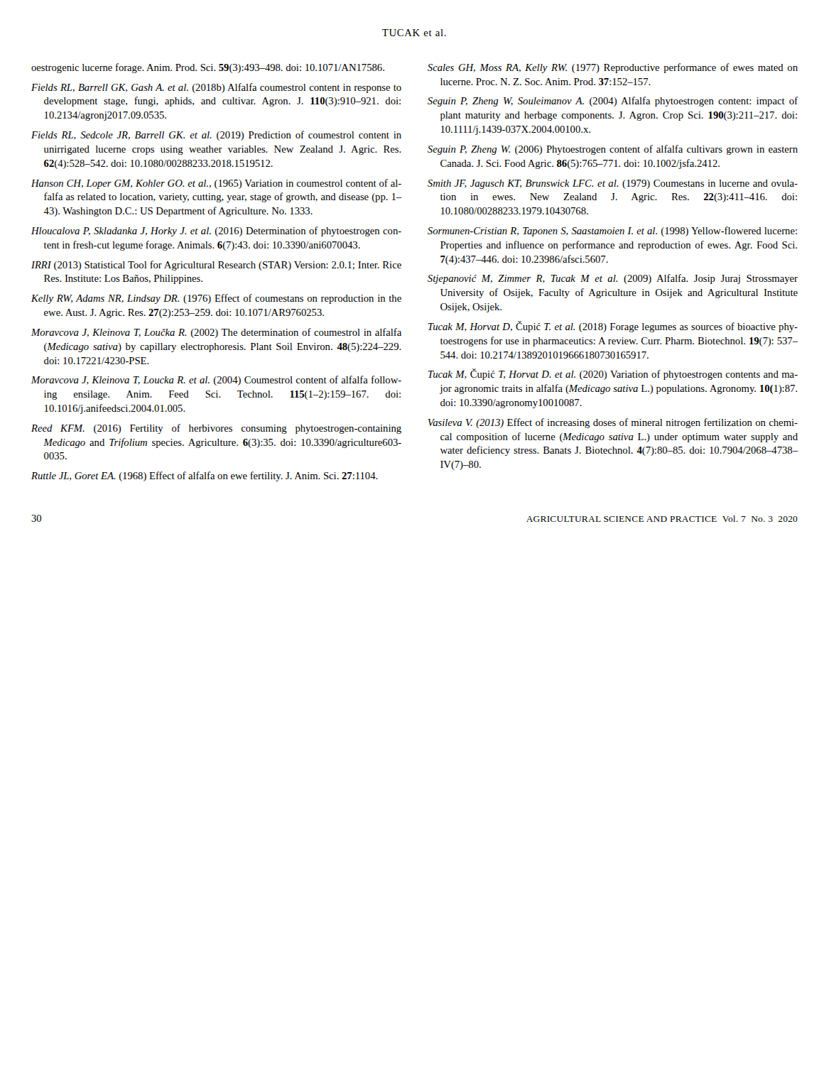TUCAK et al.
oestrogenic lucerne forage. Anim. Prod. Sci. 59(3):493–498. doi: 10.1071/AN17586.
Fields RL, Barrell GK, Gash A. et al. (2018b) Alfalfa coumestrol content in response to development stage, fungi, aphids, and cultivar. Agron. J. 110(3):910–921. doi: 10.2134/agronj2017.09.0535.
Fields RL, Sedcole JR, Barrell GK. et al. (2019) Prediction of coumestrol content in unirrigated lucerne crops using weather variables. New Zealand J. Agric. Res. 62(4):528–542. doi: 10.1080/00288233.2018.1519512.
Hanson CH, Loper GM, Kohler GO. et al., (1965) Variation in coumestrol content of alfalfa as related to location, variety, cutting, year, stage of growth, and disease (pp. 1–43). Washington D.C.: US Department of Agriculture. No. 1333.
Hloucalova P, Skladanka J, Horky J. et al. (2016) Determination of phytoestrogen content in fresh-cut legume forage. Animals. 6(7):43. doi: 10.3390/ani6070043.
IRRI (2013) Statistical Tool for Agricultural Research (STAR) Version: 2.0.1; Inter. Rice Res. Institute: Los Baños, Philippines.
Kelly RW, Adams NR, Lindsay DR. (1976) Effect of coumestans on reproduction in the ewe. Aust. J. Agric. Res. 27(2):253–259. doi: 10.1071/AR9760253.
Moravcova J, Kleinova T, Loučka R. (2002) The determination of coumestrol in alfalfa (Medicago sativa) by capillary electrophoresis. Plant Soil Environ. 48(5):224–229. doi: 10.17221/4230-PSE.
Moravcova J, Kleinova T, Loucka R. et al. (2004) Coumestrol content of alfalfa following ensilage. Anim. Feed Sci. Technol. 115(1–2):159–167. doi: 10.1016/j.anifeedsci.2004.01.005.
Reed KFM. (2016) Fertility of herbivores consuming phytoestrogen-containing Medicago and Trifolium species. Agriculture. 6(3):35. doi: 10.3390/agriculture603-0035.
Ruttle JL, Goret EA. (1968) Effect of alfalfa on ewe fertility. J. Anim. Sci. 27:1104.
Scales GH, Moss RA, Kelly RW. (1977) Reproductive performance of ewes mated on lucerne. Proc. N. Z. Soc. Anim. Prod. 37:152–157.
Seguin P, Zheng W, Souleimanov A. (2004) Alfalfa phytoestrogen content: impact of plant maturity and herbage components. J. Agron. Crop Sci. 190(3):211–217. doi: 10.1111/j.1439-037X.2004.00100.x.
Seguin P, Zheng W. (2006) Phytoestrogen content of alfalfa cultivars grown in eastern Canada. J. Sci. Food Agric. 86(5):765–771. doi: 10.1002/jsfa.2412.
Smith JF, Jagusch KT, Brunswick LFC. et al. (1979) Coumestans in lucerne and ovulation in ewes. New Zealand J. Agric. Res. 22(3):411–416. doi: 10.1080/00288233.1979.10430768.
Sormunen-Cristian R, Taponen S, Saastamoien I. et al. (1998) Yellow-flowered lucerne: Properties and influence on performance and reproduction of ewes. Agr. Food Sci. 7(4):437–446. doi: 10.23986/afsci.5607.
Stjepanović M, Zimmer R, Tucak M et al. (2009) Alfalfa. Josip Juraj Strossmayer University of Osijek, Faculty of Agriculture in Osijek and Agricultural Institute Osijek, Osijek.
Tucak M, Horvat D, Čupić T. et al. (2018) Forage legumes as sources of bioactive phytoestrogens for use in pharmaceutics: A review. Curr. Pharm. Biotechnol. 19(7): 537–544. doi: 10.2174/1389201019666180730165917.
Tucak M, Čupić T, Horvat D. et al. (2020) Variation of phytoestrogen contents and major agronomic traits in alfalfa (Medicago sativa L.) populations. Agronomy. 10(1):87. doi: 10.3390/agronomy10010087.
Vasileva V. (2013) Effect of increasing doses of mineral nitrogen fertilization on chemical composition of lucerne (Medicago sativa L.) under optimum water supply and water deficiency stress. Banats J. Biotechnol. 4(7):80–85. doi: 10.7904/2068–4738–IV(7)–80.
30 AGRICULTURAL SCIENCE AND PRACTICE Vol. 7 No. 3 2020